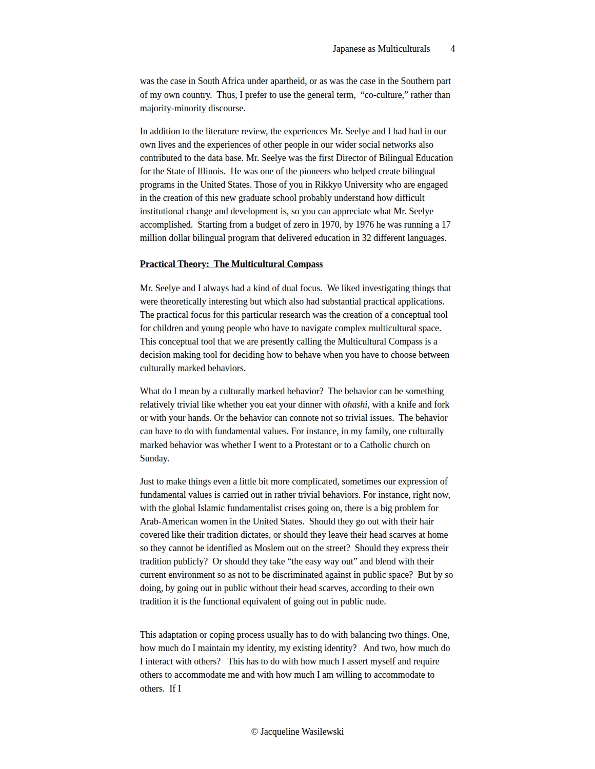Japanese as Multiculturals4
was the case in South Africa under apartheid, or as was the case in the Southern part of my own country. Thus, I prefer to use the general term, “co-culture,” rather than majority-minority discourse.
In addition to the literature review, the experiences Mr. Seelye and I had had in our own lives and the experiences of other people in our wider social networks also contributed to the data base. Mr. Seelye was the first Director of Bilingual Education for the State of Illinois. He was one of the pioneers who helped create bilingual programs in the United States. Those of you in Rikkyo University who are engaged in the creation of this new graduate school probably understand how difficult institutional change and development is, so you can appreciate what Mr. Seelye accomplished. Starting from a budget of zero in 1970, by 1976 he was running a 17 million dollar bilingual program that delivered education in 32 different languages.
Practical Theory: The Multicultural Compass
Mr. Seelye and I always had a kind of dual focus. We liked investigating things that were theoretically interesting but which also had substantial practical applications.
The practical focus for this particular research was the creation of a conceptual tool for children and young people who have to navigate complex multicultural space. This conceptual tool that we are presently calling the Multicultural Compass is a decision making tool for deciding how to behave when you have to choose between culturally marked behaviors.
What do I mean by a culturally marked behavior? The behavior can be something relatively trivial like whether you eat your dinner with ohashi, with a knife and fork or with your hands. Or the behavior can connote not so trivial issues. The behavior can have to do with fundamental values. For instance, in my family, one culturally marked behavior was whether I went to a Protestant or to a Catholic church on Sunday.
Just to make things even a little bit more complicated, sometimes our expression of fundamental values is carried out in rather trivial behaviors. For instance, right now, with the global Islamic fundamentalist crises going on, there is a big problem for Arab-American women in the United States. Should they go out with their hair covered like their tradition dictates, or should they leave their head scarves at home so they cannot be identified as Moslem out on the street? Should they express their tradition publicly? Or should they take “the easy way out” and blend with their current environment so as not to be discriminated against in public space? But by so doing, by going out in public without their head scarves, according to their own tradition it is the functional equivalent of going out in public nude.
This adaptation or coping process usually has to do with balancing two things. One, how much do I maintain my identity, my existing identity? And two, how much do I interact with others? This has to do with how much I assert myself and require others to accommodate me and with how much I am willing to accommodate to others. If I
© Jacqueline Wasilewski